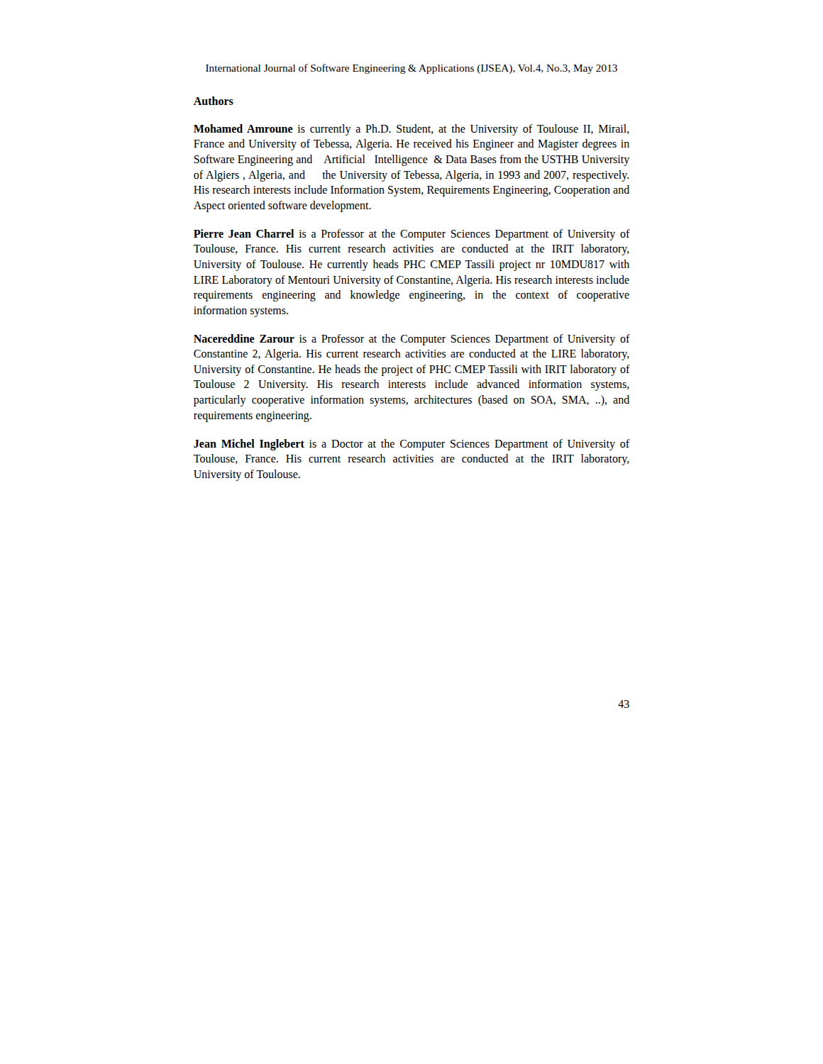International Journal of Software Engineering & Applications (IJSEA), Vol.4, No.3, May 2013
Authors
Mohamed Amroune is currently a Ph.D. Student, at the University of Toulouse II, Mirail, France and University of Tebessa, Algeria. He received his Engineer and Magister degrees in Software Engineering and Artificial Intelligence & Data Bases from the USTHB University of Algiers , Algeria, and the University of Tebessa, Algeria, in 1993 and 2007, respectively. His research interests include Information System, Requirements Engineering, Cooperation and Aspect oriented software development.
Pierre Jean Charrel is a Professor at the Computer Sciences Department of University of Toulouse, France. His current research activities are conducted at the IRIT laboratory, University of Toulouse. He currently heads PHC CMEP Tassili project nr 10MDU817 with LIRE Laboratory of Mentouri University of Constantine, Algeria. His research interests include requirements engineering and knowledge engineering, in the context of cooperative information systems.
Nacereddine Zarour is a Professor at the Computer Sciences Department of University of Constantine 2, Algeria. His current research activities are conducted at the LIRE laboratory, University of Constantine. He heads the project of PHC CMEP Tassili with IRIT laboratory of Toulouse 2 University. His research interests include advanced information systems, particularly cooperative information systems, architectures (based on SOA, SMA, ..), and requirements engineering.
Jean Michel Inglebert is a Doctor at the Computer Sciences Department of University of Toulouse, France. His current research activities are conducted at the IRIT laboratory, University of Toulouse.
43